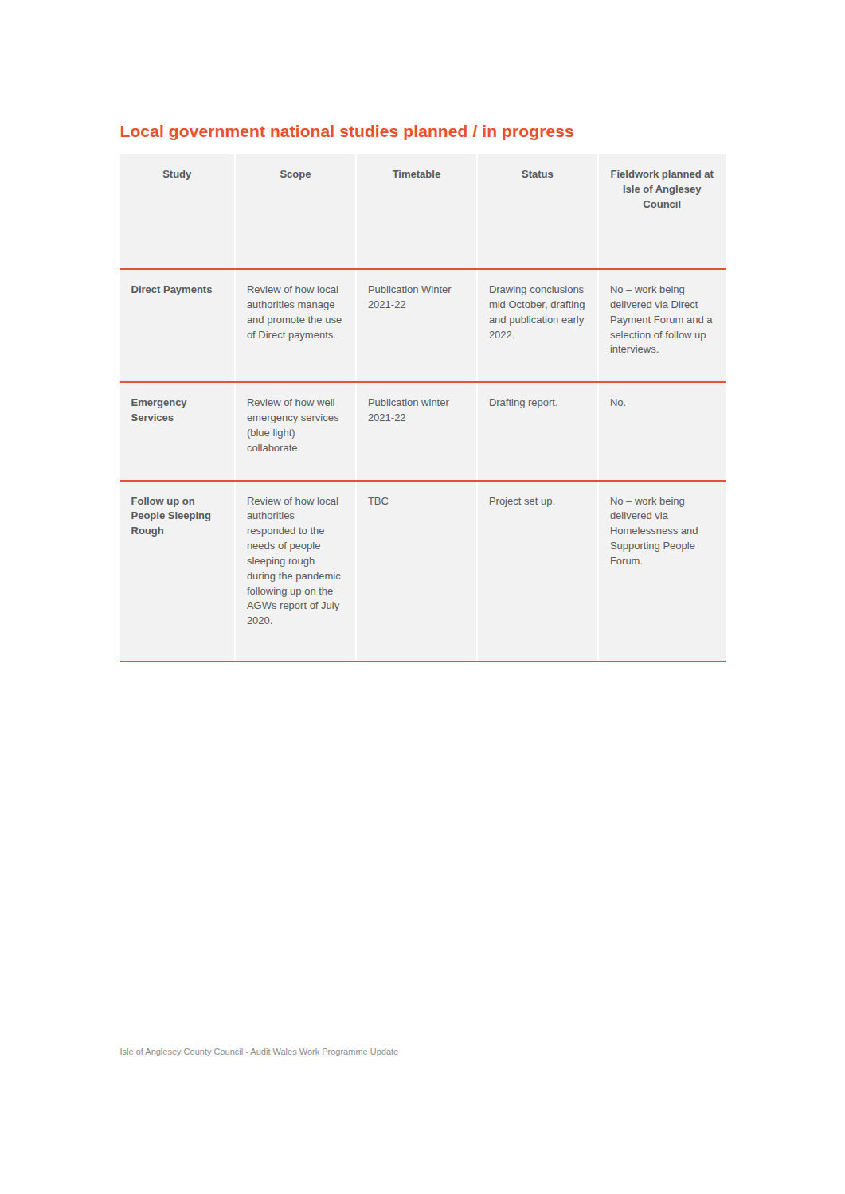Local government national studies planned / in progress
| Study | Scope | Timetable | Status | Fieldwork planned at Isle of Anglesey Council |
| --- | --- | --- | --- | --- |
| Direct Payments | Review of how local authorities manage and promote the use of Direct payments. | Publication Winter 2021-22 | Drawing conclusions mid October, drafting and publication early 2022. | No – work being delivered via Direct Payment Forum and a selection of follow up interviews. |
| Emergency Services | Review of how well emergency services (blue light) collaborate. | Publication winter 2021-22 | Drafting report. | No. |
| Follow up on People Sleeping Rough | Review of how local authorities responded to the needs of people sleeping rough during the pandemic following up on the AGWs report of July 2020. | TBC | Project set up. | No – work being delivered via Homelessness and Supporting People Forum. |
Isle of Anglesey County Council - Audit Wales Work Programme Update